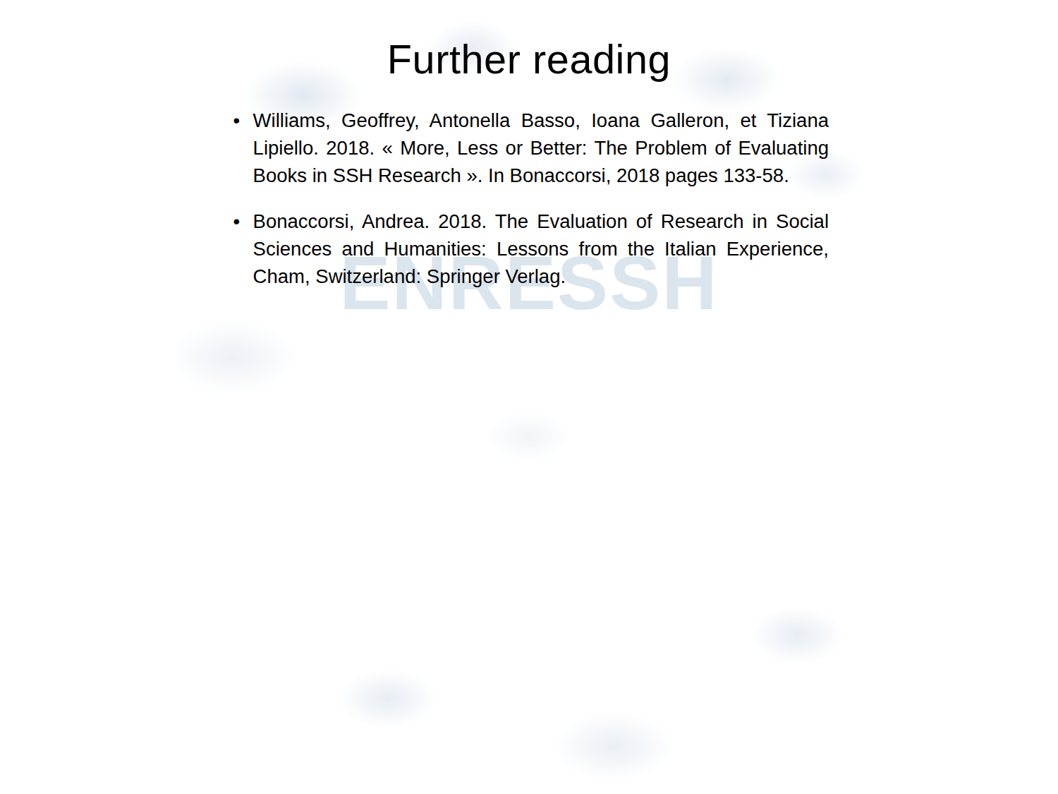ENRESSH
Further reading
Williams, Geoffrey, Antonella Basso, Ioana Galleron, et Tiziana Lipiello. 2018. « More, Less or Better: The Problem of Evaluating Books in SSH Research ». In Bonaccorsi, 2018 pages 133‑58.
Bonaccorsi, Andrea. 2018. The Evaluation of Research in Social Sciences and Humanities: Lessons from the Italian Experience, Cham, Switzerland: Springer Verlag.